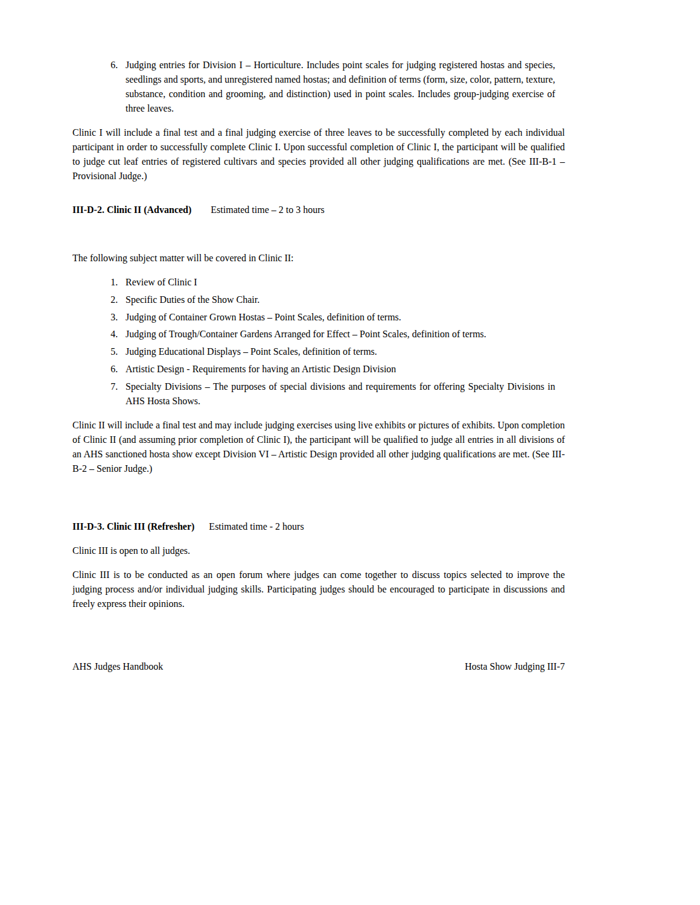6. Judging entries for Division I – Horticulture. Includes point scales for judging registered hostas and species, seedlings and sports, and unregistered named hostas; and definition of terms (form, size, color, pattern, texture, substance, condition and grooming, and distinction) used in point scales. Includes group-judging exercise of three leaves.
Clinic I will include a final test and a final judging exercise of three leaves to be successfully completed by each individual participant in order to successfully complete Clinic I. Upon successful completion of Clinic I, the participant will be qualified to judge cut leaf entries of registered cultivars and species provided all other judging qualifications are met. (See III-B-1 – Provisional Judge.)
III-D-2. Clinic II (Advanced) Estimated time – 2 to 3 hours
The following subject matter will be covered in Clinic II:
1. Review of Clinic I
2. Specific Duties of the Show Chair.
3. Judging of Container Grown Hostas – Point Scales, definition of terms.
4. Judging of Trough/Container Gardens Arranged for Effect – Point Scales, definition of terms.
5. Judging Educational Displays – Point Scales, definition of terms.
6. Artistic Design - Requirements for having an Artistic Design Division
7. Specialty Divisions – The purposes of special divisions and requirements for offering Specialty Divisions in AHS Hosta Shows.
Clinic II will include a final test and may include judging exercises using live exhibits or pictures of exhibits. Upon completion of Clinic II (and assuming prior completion of Clinic I), the participant will be qualified to judge all entries in all divisions of an AHS sanctioned hosta show except Division VI – Artistic Design provided all other judging qualifications are met. (See III-B-2 – Senior Judge.)
III-D-3. Clinic III (Refresher) Estimated time - 2 hours
Clinic III is open to all judges.
Clinic III is to be conducted as an open forum where judges can come together to discuss topics selected to improve the judging process and/or individual judging skills. Participating judges should be encouraged to participate in discussions and freely express their opinions.
AHS Judges Handbook Hosta Show Judging III-7